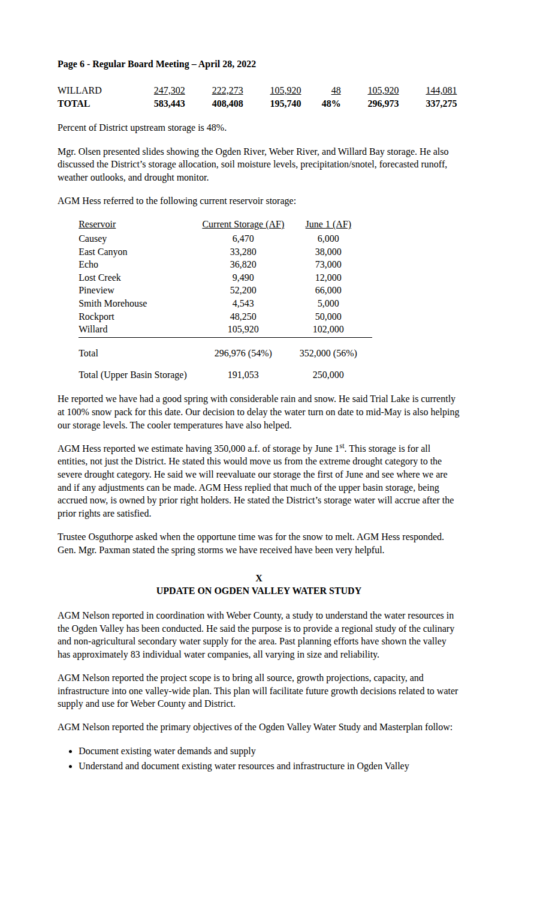Page 6 - Regular Board Meeting – April 28, 2022
| WILLARD | 247,302 | 222,273 | 105,920 | 48 | 105,920 | 144,081 |
| TOTAL | 583,443 | 408,408 | 195,740 | 48% | 296,973 | 337,275 |
Percent of District upstream storage is 48%.
Mgr. Olsen presented slides showing the Ogden River, Weber River, and Willard Bay storage. He also discussed the District’s storage allocation, soil moisture levels, precipitation/snotel, forecasted runoff, weather outlooks, and drought monitor.
AGM Hess referred to the following current reservoir storage:
| Reservoir | Current Storage (AF) | June 1 (AF) |
| --- | --- | --- |
| Causey | 6,470 | 6,000 |
| East Canyon | 33,280 | 38,000 |
| Echo | 36,820 | 73,000 |
| Lost Creek | 9,490 | 12,000 |
| Pineview | 52,200 | 66,000 |
| Smith Morehouse | 4,543 | 5,000 |
| Rockport | 48,250 | 50,000 |
| Willard | 105,920 | 102,000 |
| Total | 296,976 (54%) | 352,000 (56%) |
| Total (Upper Basin Storage) | 191,053 | 250,000 |
He reported we have had a good spring with considerable rain and snow. He said Trial Lake is currently at 100% snow pack for this date. Our decision to delay the water turn on date to mid-May is also helping our storage levels. The cooler temperatures have also helped.
AGM Hess reported we estimate having 350,000 a.f. of storage by June 1st. This storage is for all entities, not just the District. He stated this would move us from the extreme drought category to the severe drought category. He said we will reevaluate our storage the first of June and see where we are and if any adjustments can be made. AGM Hess replied that much of the upper basin storage, being accrued now, is owned by prior right holders. He stated the District’s storage water will accrue after the prior rights are satisfied.
Trustee Osguthorpe asked when the opportune time was for the snow to melt. AGM Hess responded. Gen. Mgr. Paxman stated the spring storms we have received have been very helpful.
X
Update on Ogden Valley Water Study
AGM Nelson reported in coordination with Weber County, a study to understand the water resources in the Ogden Valley has been conducted. He said the purpose is to provide a regional study of the culinary and non-agricultural secondary water supply for the area. Past planning efforts have shown the valley has approximately 83 individual water companies, all varying in size and reliability.
AGM Nelson reported the project scope is to bring all source, growth projections, capacity, and infrastructure into one valley-wide plan. This plan will facilitate future growth decisions related to water supply and use for Weber County and District.
AGM Nelson reported the primary objectives of the Ogden Valley Water Study and Masterplan follow:
Document existing water demands and supply
Understand and document existing water resources and infrastructure in Ogden Valley